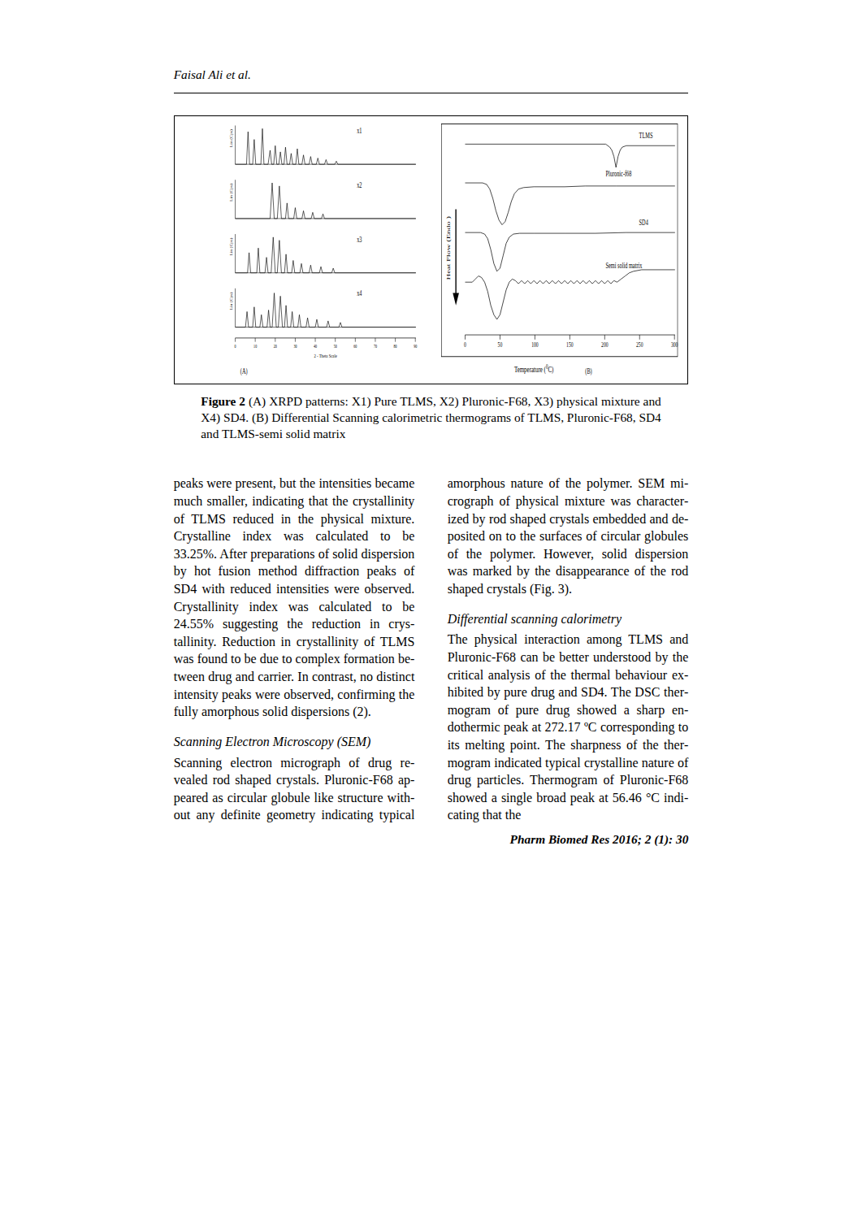Faisal Ali et al.
x1 Lin (Cps) x2 Lin (Cps) x3 Lin (Cps) x4 Lin (Cps) 0 10 20 30 40 50 60 70 80 90 2 - Theta Scale (A) Heat Flow (Endo ) TLMS Pluronic-f68 SD4 Semi solid matrix 0 50 100 150 200 250 300 Temperature (0C) (B)
Figure 2 (A) XRPD patterns: X1) Pure TLMS, X2) Pluronic-F68, X3) physical mixture and X4) SD4. (B) Differential Scanning calorimetric thermograms of TLMS, Pluronic-F68, SD4 and TLMS-semi solid matrix
peaks were present, but the intensities became much smaller, indicating that the crystallinity of TLMS reduced in the physical mixture. Crystalline index was calculated to be 33.25%. After preparations of solid dispersion by hot fusion method diffraction peaks of SD4 with reduced intensities were observed. Crystallinity index was calculated to be 24.55% suggesting the reduction in crystallinity. Reduction in crystallinity of TLMS was found to be due to complex formation between drug and carrier. In contrast, no distinct intensity peaks were observed, confirming the fully amorphous solid dispersions (2).
Scanning Electron Microscopy (SEM)
Scanning electron micrograph of drug revealed rod shaped crystals. Pluronic-F68 appeared as circular globule like structure without any definite geometry indicating typical amorphous nature of the polymer. SEM micrograph of physical mixture was characterized by rod shaped crystals embedded and deposited on to the surfaces of circular globules of the polymer. However, solid dispersion was marked by the disappearance of the rod shaped crystals (Fig. 3).
Differential scanning calorimetry
The physical interaction among TLMS and Pluronic-F68 can be better understood by the critical analysis of the thermal behaviour exhibited by pure drug and SD4. The DSC thermogram of pure drug showed a sharp endothermic peak at 272.17 ºC corresponding to its melting point. The sharpness of the thermogram indicated typical crystalline nature of drug particles. Thermogram of Pluronic-F68 showed a single broad peak at 56.46 °C indicating that the
Pharm Biomed Res 2016; 2 (1): 30